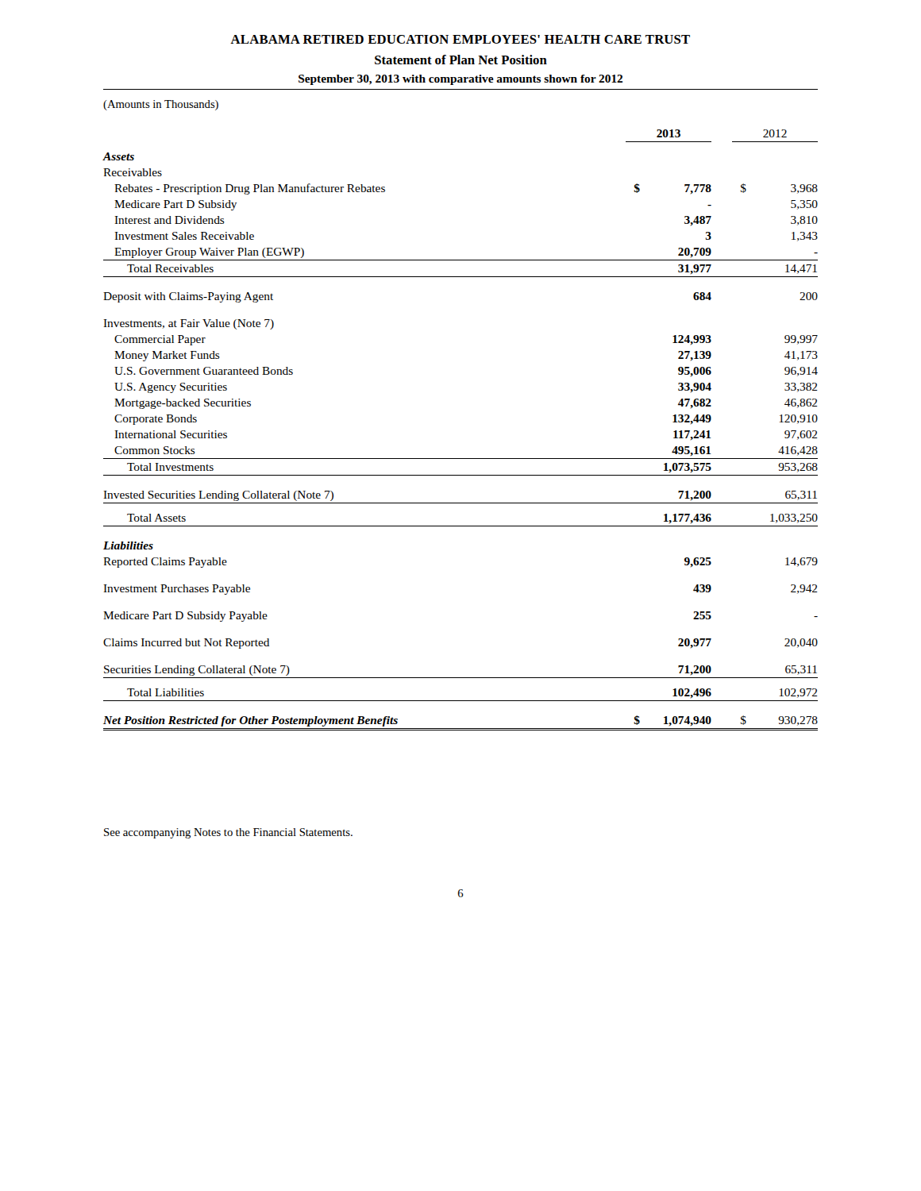ALABAMA RETIRED EDUCATION EMPLOYEES' HEALTH CARE TRUST
Statement of Plan Net Position
September 30, 2013 with comparative amounts shown for 2012
(Amounts in Thousands)
| | | 2013 | | 2012 |
| Assets | | | | | | |
| Receivables | | | | | | |
| Rebates - Prescription Drug Plan Manufacturer Rebates | | $ | 7,778 | | $ | 3,968 |
| Medicare Part D Subsidy | | | - | | | 5,350 |
| Interest and Dividends | | | 3,487 | | | 3,810 |
| Investment Sales Receivable | | | 3 | | | 1,343 |
| Employer Group Waiver Plan (EGWP) | | | 20,709 | | | - |
| Total Receivables | | | 31,977 | | | 14,471 |
| Deposit with Claims-Paying Agent | | | 684 | | | 200 |
| Investments, at Fair Value (Note 7) | | | | | | |
| Commercial Paper | | | 124,993 | | | 99,997 |
| Money Market Funds | | | 27,139 | | | 41,173 |
| U.S. Government Guaranteed Bonds | | | 95,006 | | | 96,914 |
| U.S. Agency Securities | | | 33,904 | | | 33,382 |
| Mortgage-backed Securities | | | 47,682 | | | 46,862 |
| Corporate Bonds | | | 132,449 | | | 120,910 |
| International Securities | | | 117,241 | | | 97,602 |
| Common Stocks | | | 495,161 | | | 416,428 |
| Total Investments | | | 1,073,575 | | | 953,268 |
| Invested Securities Lending Collateral (Note 7) | | | 71,200 | | | 65,311 |
| Total Assets | | | 1,177,436 | | | 1,033,250 |
| Liabilities | | | | | | |
| Reported Claims Payable | | | 9,625 | | | 14,679 |
| Investment Purchases Payable | | | 439 | | | 2,942 |
| Medicare Part D Subsidy Payable | | | 255 | | | - |
| Claims Incurred but Not Reported | | | 20,977 | | | 20,040 |
| Securities Lending Collateral (Note 7) | | | 71,200 | | | 65,311 |
| Total Liabilities | | | 102,496 | | | 102,972 |
| Net Position Restricted for Other Postemployment Benefits | | $ | 1,074,940 | | $ | 930,278 |
See accompanying Notes to the Financial Statements.
6